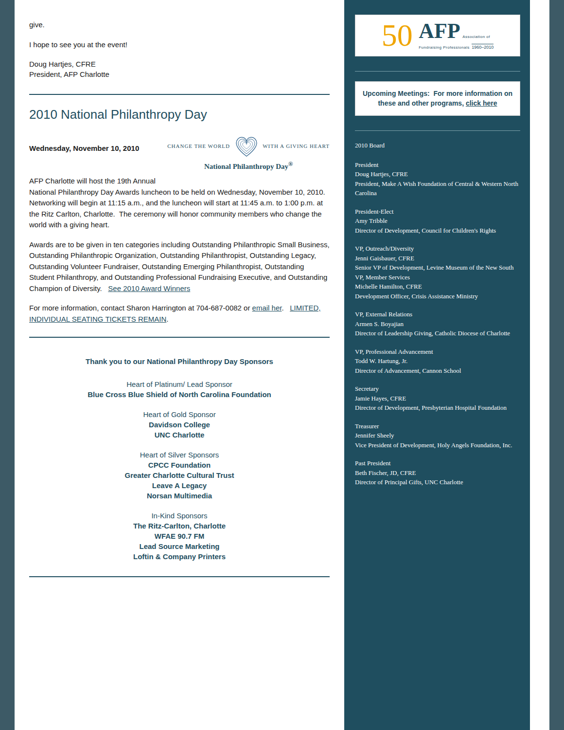give.
I hope to see you at the event!
Doug Hartjes, CFRE
President, AFP Charlotte
2010 National Philanthropy Day
Wednesday, November 10, 2010
CHANGE THE WORLD WITH A GIVING HEART
National Philanthropy Day®
AFP Charlotte will host the 19th Annual
National Philanthropy Day Awards luncheon to be held on Wednesday, November 10, 2010. Networking will begin at 11:15 a.m., and the luncheon will start at 11:45 a.m. to 1:00 p.m. at the Ritz Carlton, Charlotte. The ceremony will honor community members who change the world with a giving heart.
Awards are to be given in ten categories including Outstanding Philanthropic Small Business, Outstanding Philanthropic Organization, Outstanding Philanthropist, Outstanding Legacy, Outstanding Volunteer Fundraiser, Outstanding Emerging Philanthropist, Outstanding Student Philanthropy, and Outstanding Professional Fundraising Executive, and Outstanding Champion of Diversity. See 2010 Award Winners
For more information, contact Sharon Harrington at 704-687-0082 or email her. LIMITED, INDIVIDUAL SEATING TICKETS REMAIN.
Thank you to our National Philanthropy Day Sponsors
Heart of Platinum/ Lead Sponsor
Blue Cross Blue Shield of North Carolina Foundation
Heart of Gold Sponsor
Davidson College
UNC Charlotte
Heart of Silver Sponsors
CPCC Foundation
Greater Charlotte Cultural Trust
Leave A Legacy
Norsan Multimedia
In-Kind Sponsors
The Ritz-Carlton, Charlotte
WFAE 90.7 FM
Lead Source Marketing
Loftin & Company Printers
50 AFP Association of
Fundraising Professionals 1960–2010
Upcoming Meetings: For more information on these and other programs, click here
2010 Board
President Doug Hartjes, CFRE
President, Make A Wish Foundation of Central & Western North Carolina
President-Elect Amy Tribble
Director of Development, Council for Children's Rights
VP, Outreach/Diversity Jenni Gaisbauer, CFRE
Senior VP of Development, Levine Museum of the New South
VP, Member Services Michelle Hamilton, CFRE
Development Officer, Crisis Assistance Ministry
VP, External Relations Armen S. Boyajian
Director of Leadership Giving, Catholic Diocese of Charlotte
VP, Professional Advancement Todd W. Hartung, Jr.
Director of Advancement, Cannon School
Secretary Jamie Hayes, CFRE
Director of Development, Presbyterian Hospital Foundation
Treasurer Jennifer Sheely
Vice President of Development, Holy Angels Foundation, Inc.
Past President Beth Fischer, JD, CFRE
Director of Principal Gifts, UNC Charlotte